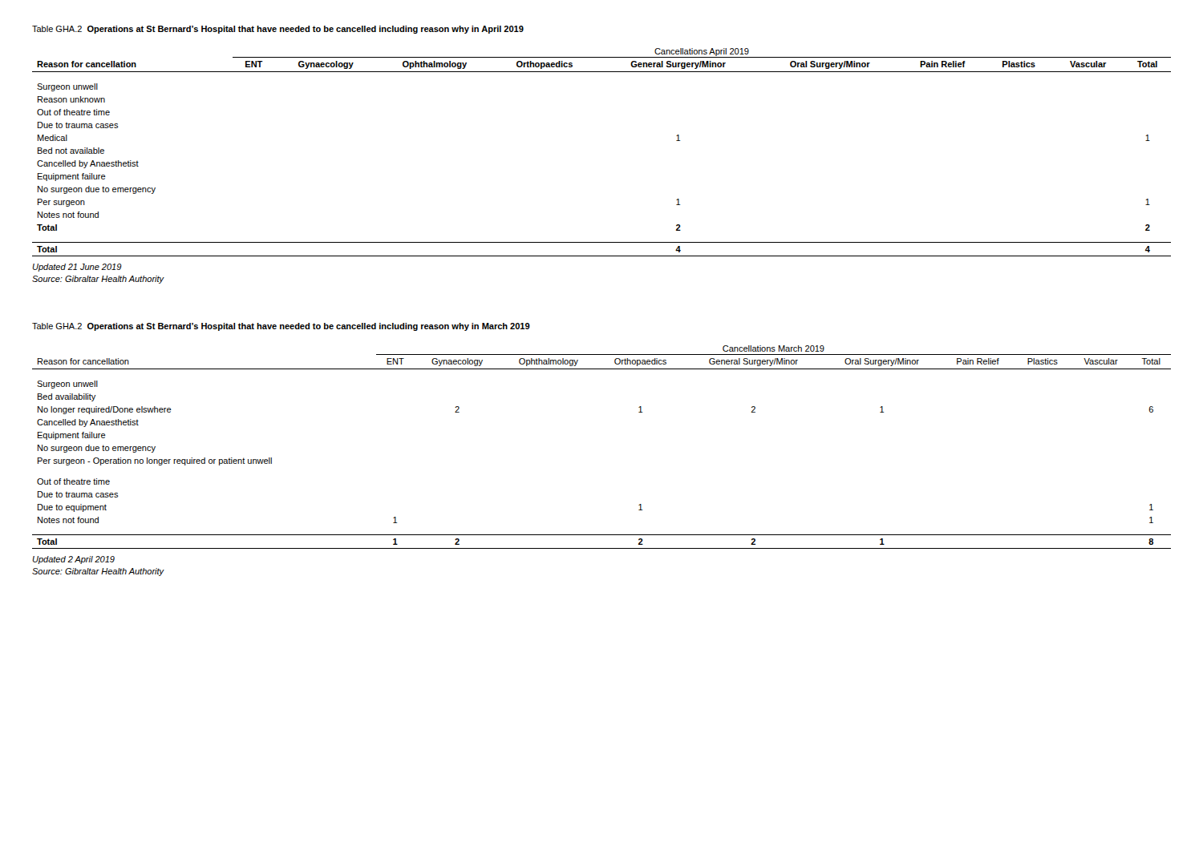Table GHA.2 Operations at St Bernard’s Hospital that have needed to be cancelled including reason why in April 2019
| | Cancellations April 2019 |
| --- | --- |
| Reason for cancellation | ENT | Gynaecology | Ophthalmology | Orthopaedics | General Surgery/Minor | Oral Surgery/Minor | Pain Relief | Plastics | Vascular | Total |
| Surgeon unwell | | | | | | | | | | |
| Reason unknown | | | | | | | | | | |
| Out of theatre time | | | | | | | | | | |
| Due to trauma cases | | | | | | | | | | |
| Medical | | | | | 1 | | | | | 1 |
| Bed not available | | | | | | | | | | |
| Cancelled by Anaesthetist | | | | | | | | | | |
| Equipment failure | | | | | | | | | | |
| No surgeon due to emergency | | | | | | | | | | |
| Per surgeon | | | | | 1 | | | | | 1 |
| Notes not found | | | | | | | | | | |
| Total | | | | | 2 | | | | | 2 |
| Total | | | | | 4 | | | | | 4 |
Updated 21 June 2019
Source: Gibraltar Health Authority
Table GHA.2 Operations at St Bernard’s Hospital that have needed to be cancelled including reason why in March 2019
| | Cancellations March 2019 |
| --- | --- |
| Reason for cancellation | ENT | Gynaecology | Ophthalmology | Orthopaedics | General Surgery/Minor | Oral Surgery/Minor | Pain Relief | Plastics | Vascular | Total |
| Surgeon unwell | | | | | | | | | | |
| Bed availability | | | | | | | | | | |
| No longer required/Done elswhere | | 2 | | 1 | 2 | 1 | | | | 6 |
| Cancelled by Anaesthetist | | | | | | | | | | |
| Equipment failure | | | | | | | | | | |
| No surgeon due to emergency | | | | | | | | | | |
| Per surgeon - Operation no longer required or patient unwell | | | | | | | | | | |
| Out of theatre time | | | | | | | | | | |
| Due to trauma cases | | | | | | | | | | |
| Due to equipment | | | | 1 | | | | | | 1 |
| Notes not found | 1 | | | | | | | | | 1 |
| Total | 1 | 2 | | 2 | 2 | 1 | | | | 8 |
Updated 2 April 2019
Source: Gibraltar Health Authority